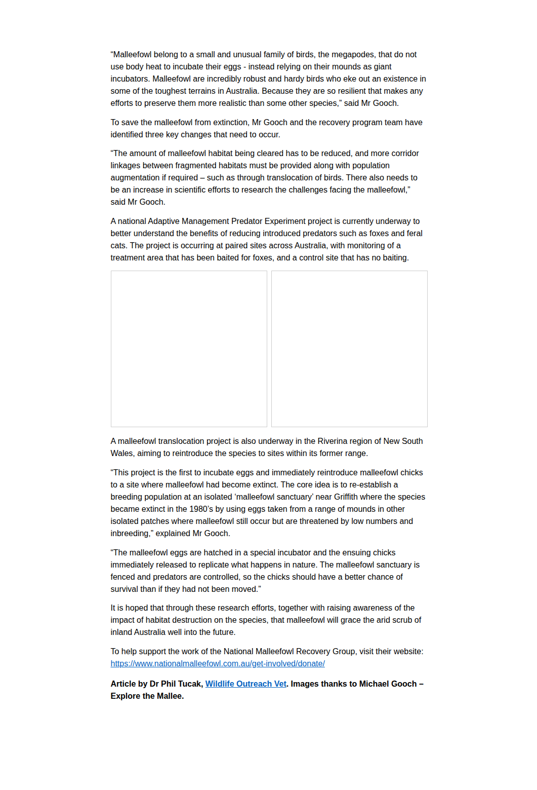“Malleefowl belong to a small and unusual family of birds, the megapodes, that do not use body heat to incubate their eggs - instead relying on their mounds as giant incubators. Malleefowl are incredibly robust and hardy birds who eke out an existence in some of the toughest terrains in Australia. Because they are so resilient that makes any efforts to preserve them more realistic than some other species,” said Mr Gooch.
To save the malleefowl from extinction, Mr Gooch and the recovery program team have identified three key changes that need to occur.
“The amount of malleefowl habitat being cleared has to be reduced, and more corridor linkages between fragmented habitats must be provided along with population augmentation if required – such as through translocation of birds. There also needs to be an increase in scientific efforts to research the challenges facing the malleefowl,” said Mr Gooch.
A national Adaptive Management Predator Experiment project is currently underway to better understand the benefits of reducing introduced predators such as foxes and feral cats. The project is occurring at paired sites across Australia, with monitoring of a treatment area that has been baited for foxes, and a control site that has no baiting.
A malleefowl translocation project is also underway in the Riverina region of New South Wales, aiming to reintroduce the species to sites within its former range.
“This project is the first to incubate eggs and immediately reintroduce malleefowl chicks to a site where malleefowl had become extinct. The core idea is to re-establish a breeding population at an isolated ‘malleefowl sanctuary’ near Griffith where the species became extinct in the 1980’s by using eggs taken from a range of mounds in other isolated patches where malleefowl still occur but are threatened by low numbers and inbreeding,” explained Mr Gooch.
“The malleefowl eggs are hatched in a special incubator and the ensuing chicks immediately released to replicate what happens in nature. The malleefowl sanctuary is fenced and predators are controlled, so the chicks should have a better chance of survival than if they had not been moved.”
It is hoped that through these research efforts, together with raising awareness of the impact of habitat destruction on the species, that malleefowl will grace the arid scrub of inland Australia well into the future.
To help support the work of the National Malleefowl Recovery Group, visit their website:
https://www.nationalmalleefowl.com.au/get-involved/donate/
Article by Dr Phil Tucak, Wildlife Outreach Vet. Images thanks to Michael Gooch – Explore the Mallee.